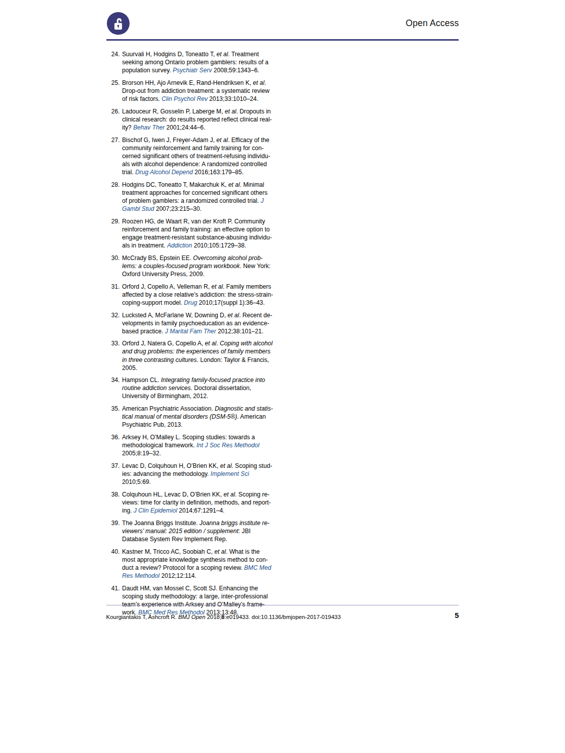Open Access
24. Suurvali H, Hodgins D, Toneatto T, et al. Treatment seeking among Ontario problem gamblers: results of a population survey. Psychiatr Serv 2008;59:1343–6.
25. Brorson HH, Ajo Arnevik E, Rand-Hendriksen K, et al. Drop-out from addiction treatment: a systematic review of risk factors. Clin Psychol Rev 2013;33:1010–24.
26. Ladouceur R, Gosselin P, Laberge M, et al. Dropouts in clinical research: do results reported reflect clinical reality? Behav Ther 2001;24:44–6.
27. Bischof G, Iwen J, Freyer-Adam J, et al. Efficacy of the community reinforcement and family training for concerned significant others of treatment-refusing individuals with alcohol dependence: A randomized controlled trial. Drug Alcohol Depend 2016;163:179–85.
28. Hodgins DC, Toneatto T, Makarchuk K, et al. Minimal treatment approaches for concerned significant others of problem gamblers: a randomized controlled trial. J Gambl Stud 2007;23:215–30.
29. Roozen HG, de Waart R, van der Kroft P. Community reinforcement and family training: an effective option to engage treatment-resistant substance-abusing individuals in treatment. Addiction 2010;105:1729–38.
30. McCrady BS, Epstein EE. Overcoming alcohol problems: a couples-focused program workbook. New York: Oxford University Press, 2009.
31. Orford J, Copello A, Velleman R, et al. Family members affected by a close relative’s addiction: the stress-strain-coping-support model. Drug 2010;17(suppl 1):36–43.
32. Lucksted A, McFarlane W, Downing D, et al. Recent developments in family psychoeducation as an evidence-based practice. J Marital Fam Ther 2012;38:101–21.
33. Orford J, Natera G, Copello A, et al. Coping with alcohol and drug problems: the experiences of family members in three contrasting cultures. London: Taylor & Francis, 2005.
34. Hampson CL. Integrating family-focused practice into routine addiction services. Doctoral dissertation, University of Birmingham, 2012.
35. American Psychiatric Association. Diagnostic and statistical manual of mental disorders (DSM-5®). American Psychiatric Pub, 2013.
36. Arksey H, O’Malley L. Scoping studies: towards a methodological framework. Int J Soc Res Methodol 2005;8:19–32.
37. Levac D, Colquhoun H, O’Brien KK, et al. Scoping studies: advancing the methodology. Implement Sci 2010;5:69.
38. Colquhoun HL, Levac D, O’Brien KK, et al. Scoping reviews: time for clarity in definition, methods, and reporting. J Clin Epidemiol 2014;67:1291–4.
39. The Joanna Briggs Institute. Joanna briggs institute reviewers’ manual: 2015 edition / supplement: JBI Database System Rev Implement Rep.
40. Kastner M, Tricco AC, Soobiah C, et al. What is the most appropriate knowledge synthesis method to conduct a review? Protocol for a scoping review. BMC Med Res Methodol 2012;12:114.
41. Daudt HM, van Mossel C, Scott SJ. Enhancing the scoping study methodology: a large, inter-professional team’s experience with Arksey and O’Malley’s framework. BMC Med Res Methodol 2013;13:48.
Kourgiantakis T, Ashcroft R. BMJ Open 2018;8:e019433. doi:10.1136/bmjopen-2017-019433
5